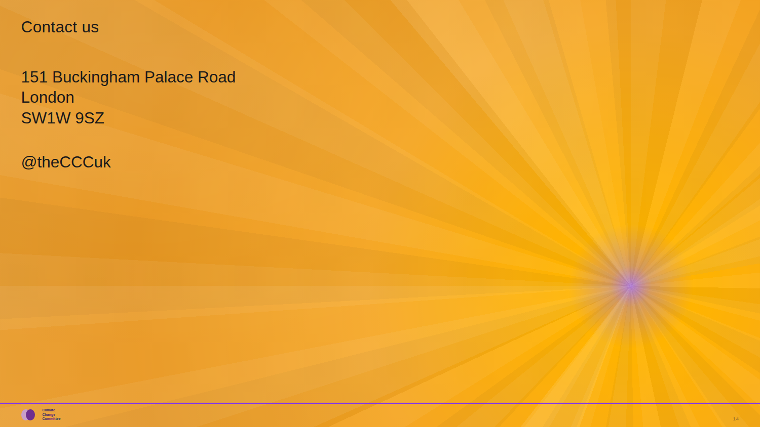Contact us
151 Buckingham Palace Road
London
SW1W 9SZ
@theCCCuk
Climate
Change
Committee
14